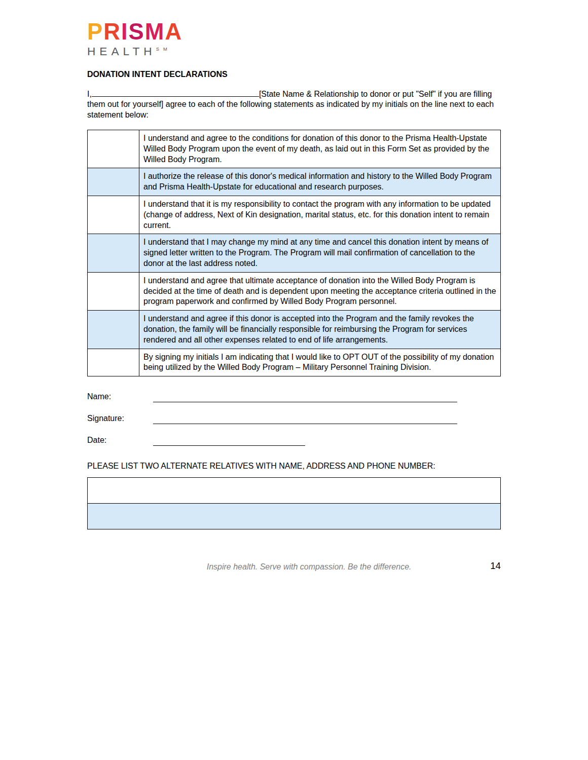PRISMA
HEALTHSM
DONATION INTENT DECLARATIONS
I, [State Name & Relationship to donor or put "Self" if you are filling them out for yourself] agree to each of the following statements as indicated by my initials on the line next to each statement below:
| | I understand and agree to the conditions for donation of this donor to the Prisma Health-Upstate Willed Body Program upon the event of my death, as laid out in this Form Set as provided by the Willed Body Program. |
| | I authorize the release of this donor's medical information and history to the Willed Body Program and Prisma Health-Upstate for educational and research purposes. |
| | I understand that it is my responsibility to contact the program with any information to be updated (change of address, Next of Kin designation, marital status, etc. for this donation intent to remain current. |
| | I understand that I may change my mind at any time and cancel this donation intent by means of signed letter written to the Program. The Program will mail confirmation of cancellation to the donor at the last address noted. |
| | I understand and agree that ultimate acceptance of donation into the Willed Body Program is decided at the time of death and is dependent upon meeting the acceptance criteria outlined in the program paperwork and confirmed by Willed Body Program personnel. |
| | I understand and agree if this donor is accepted into the Program and the family revokes the donation, the family will be financially responsible for reimbursing the Program for services rendered and all other expenses related to end of life arrangements. |
| | By signing my initials I am indicating that I would like to OPT OUT of the possibility of my donation being utilized by the Willed Body Program – Military Personnel Training Division. |
Name:
Signature:
Date:
PLEASE LIST TWO ALTERNATE RELATIVES WITH NAME, ADDRESS AND PHONE NUMBER:
Inspire health. Serve with compassion. Be the difference.
14